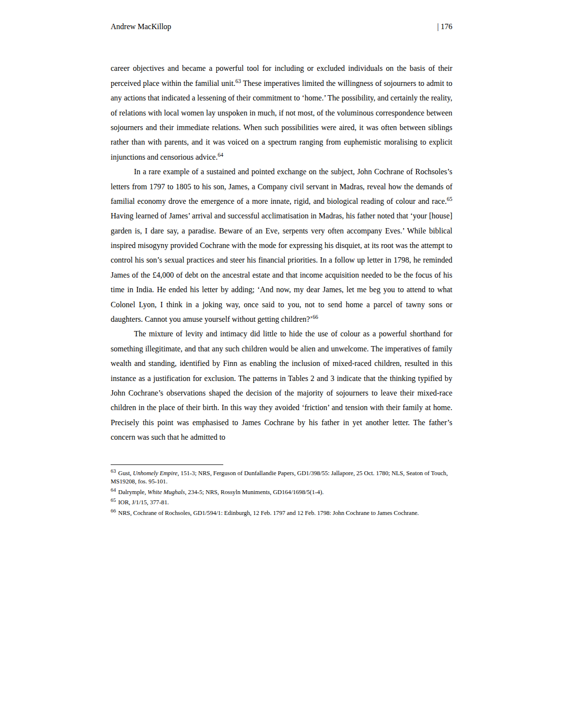Andrew MacKillop
| 176
career objectives and became a powerful tool for including or excluded individuals on the basis of their perceived place within the familial unit.63 These imperatives limited the willingness of sojourners to admit to any actions that indicated a lessening of their commitment to ‘home.’ The possibility, and certainly the reality, of relations with local women lay unspoken in much, if not most, of the voluminous correspondence between sojourners and their immediate relations. When such possibilities were aired, it was often between siblings rather than with parents, and it was voiced on a spectrum ranging from euphemistic moralising to explicit injunctions and censorious advice.64
In a rare example of a sustained and pointed exchange on the subject, John Cochrane of Rochsoles’s letters from 1797 to 1805 to his son, James, a Company civil servant in Madras, reveal how the demands of familial economy drove the emergence of a more innate, rigid, and biological reading of colour and race.65 Having learned of James’ arrival and successful acclimatisation in Madras, his father noted that ‘your [house] garden is, I dare say, a paradise. Beware of an Eve, serpents very often accompany Eves.’ While biblical inspired misogyny provided Cochrane with the mode for expressing his disquiet, at its root was the attempt to control his son’s sexual practices and steer his financial priorities. In a follow up letter in 1798, he reminded James of the £4,000 of debt on the ancestral estate and that income acquisition needed to be the focus of his time in India. He ended his letter by adding; ‘And now, my dear James, let me beg you to attend to what Colonel Lyon, I think in a joking way, once said to you, not to send home a parcel of tawny sons or daughters. Cannot you amuse yourself without getting children?’66
The mixture of levity and intimacy did little to hide the use of colour as a powerful shorthand for something illegitimate, and that any such children would be alien and unwelcome. The imperatives of family wealth and standing, identified by Finn as enabling the inclusion of mixed-raced children, resulted in this instance as a justification for exclusion. The patterns in Tables 2 and 3 indicate that the thinking typified by John Cochrane’s observations shaped the decision of the majority of sojourners to leave their mixed-race children in the place of their birth. In this way they avoided ‘friction’ and tension with their family at home. Precisely this point was emphasised to James Cochrane by his father in yet another letter. The father’s concern was such that he admitted to
63 Gust, Unhomely Empire, 151-3; NRS, Ferguson of Dunfallandie Papers, GD1/398/55: Jallapore, 25 Oct. 1780; NLS, Seaton of Touch, MS19208, fos. 95-101.
64 Dalrymple, White Mughals, 234-5; NRS, Rossyln Muniments, GD164/1698/5(1-4).
65 IOR, J/1/15, 377-81.
66 NRS, Cochrane of Rochsoles, GD1/594/1: Edinburgh, 12 Feb. 1797 and 12 Feb. 1798: John Cochrane to James Cochrane.